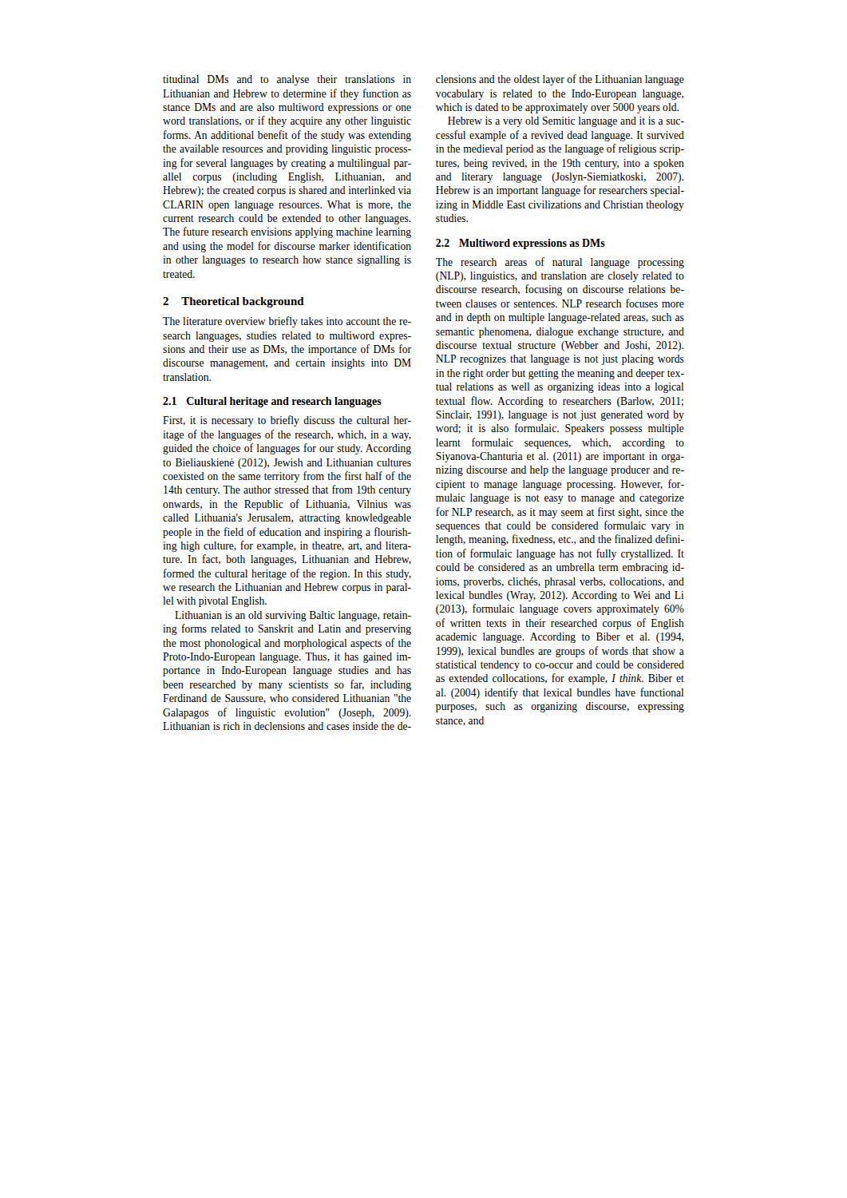titudinal DMs and to analyse their translations in Lithuanian and Hebrew to determine if they function as stance DMs and are also multiword expressions or one word translations, or if they acquire any other linguistic forms. An additional benefit of the study was extending the available resources and providing linguistic processing for several languages by creating a multilingual parallel corpus (including English, Lithuanian, and Hebrew); the created corpus is shared and interlinked via CLARIN open language resources. What is more, the current research could be extended to other languages. The future research envisions applying machine learning and using the model for discourse marker identification in other languages to research how stance signalling is treated.
2 Theoretical background
The literature overview briefly takes into account the research languages, studies related to multiword expressions and their use as DMs, the importance of DMs for discourse management, and certain insights into DM translation.
2.1 Cultural heritage and research languages
First, it is necessary to briefly discuss the cultural heritage of the languages of the research, which, in a way, guided the choice of languages for our study. According to Bieliauskienė (2012), Jewish and Lithuanian cultures coexisted on the same territory from the first half of the 14th century. The author stressed that from 19th century onwards, in the Republic of Lithuania, Vilnius was called Lithuania's Jerusalem, attracting knowledgeable people in the field of education and inspiring a flourishing high culture, for example, in theatre, art, and literature. In fact, both languages, Lithuanian and Hebrew, formed the cultural heritage of the region. In this study, we research the Lithuanian and Hebrew corpus in parallel with pivotal English.
Lithuanian is an old surviving Baltic language, retaining forms related to Sanskrit and Latin and preserving the most phonological and morphological aspects of the Proto-Indo-European language. Thus, it has gained importance in Indo-European language studies and has been researched by many scientists so far, including Ferdinand de Saussure, who considered Lithuanian "the Galapagos of linguistic evolution" (Joseph, 2009). Lithuanian is rich in declensions and cases inside the declensions and the oldest layer of the Lithuanian language vocabulary is related to the Indo-European language, which is dated to be approximately over 5000 years old.
Hebrew is a very old Semitic language and it is a successful example of a revived dead language. It survived in the medieval period as the language of religious scriptures, being revived, in the 19th century, into a spoken and literary language (Joslyn-Siemiatkoski, 2007). Hebrew is an important language for researchers specializing in Middle East civilizations and Christian theology studies.
2.2 Multiword expressions as DMs
The research areas of natural language processing (NLP), linguistics, and translation are closely related to discourse research, focusing on discourse relations between clauses or sentences. NLP research focuses more and in depth on multiple language-related areas, such as semantic phenomena, dialogue exchange structure, and discourse textual structure (Webber and Joshi, 2012). NLP recognizes that language is not just placing words in the right order but getting the meaning and deeper textual relations as well as organizing ideas into a logical textual flow. According to researchers (Barlow, 2011; Sinclair, 1991), language is not just generated word by word; it is also formulaic. Speakers possess multiple learnt formulaic sequences, which, according to Siyanova-Chanturia et al. (2011) are important in organizing discourse and help the language producer and recipient to manage language processing. However, formulaic language is not easy to manage and categorize for NLP research, as it may seem at first sight, since the sequences that could be considered formulaic vary in length, meaning, fixedness, etc., and the finalized definition of formulaic language has not fully crystallized. It could be considered as an umbrella term embracing idioms, proverbs, clichés, phrasal verbs, collocations, and lexical bundles (Wray, 2012). According to Wei and Li (2013), formulaic language covers approximately 60% of written texts in their researched corpus of English academic language. According to Biber et al. (1994, 1999), lexical bundles are groups of words that show a statistical tendency to co-occur and could be considered as extended collocations, for example, I think. Biber et al. (2004) identify that lexical bundles have functional purposes, such as organizing discourse, expressing stance, and